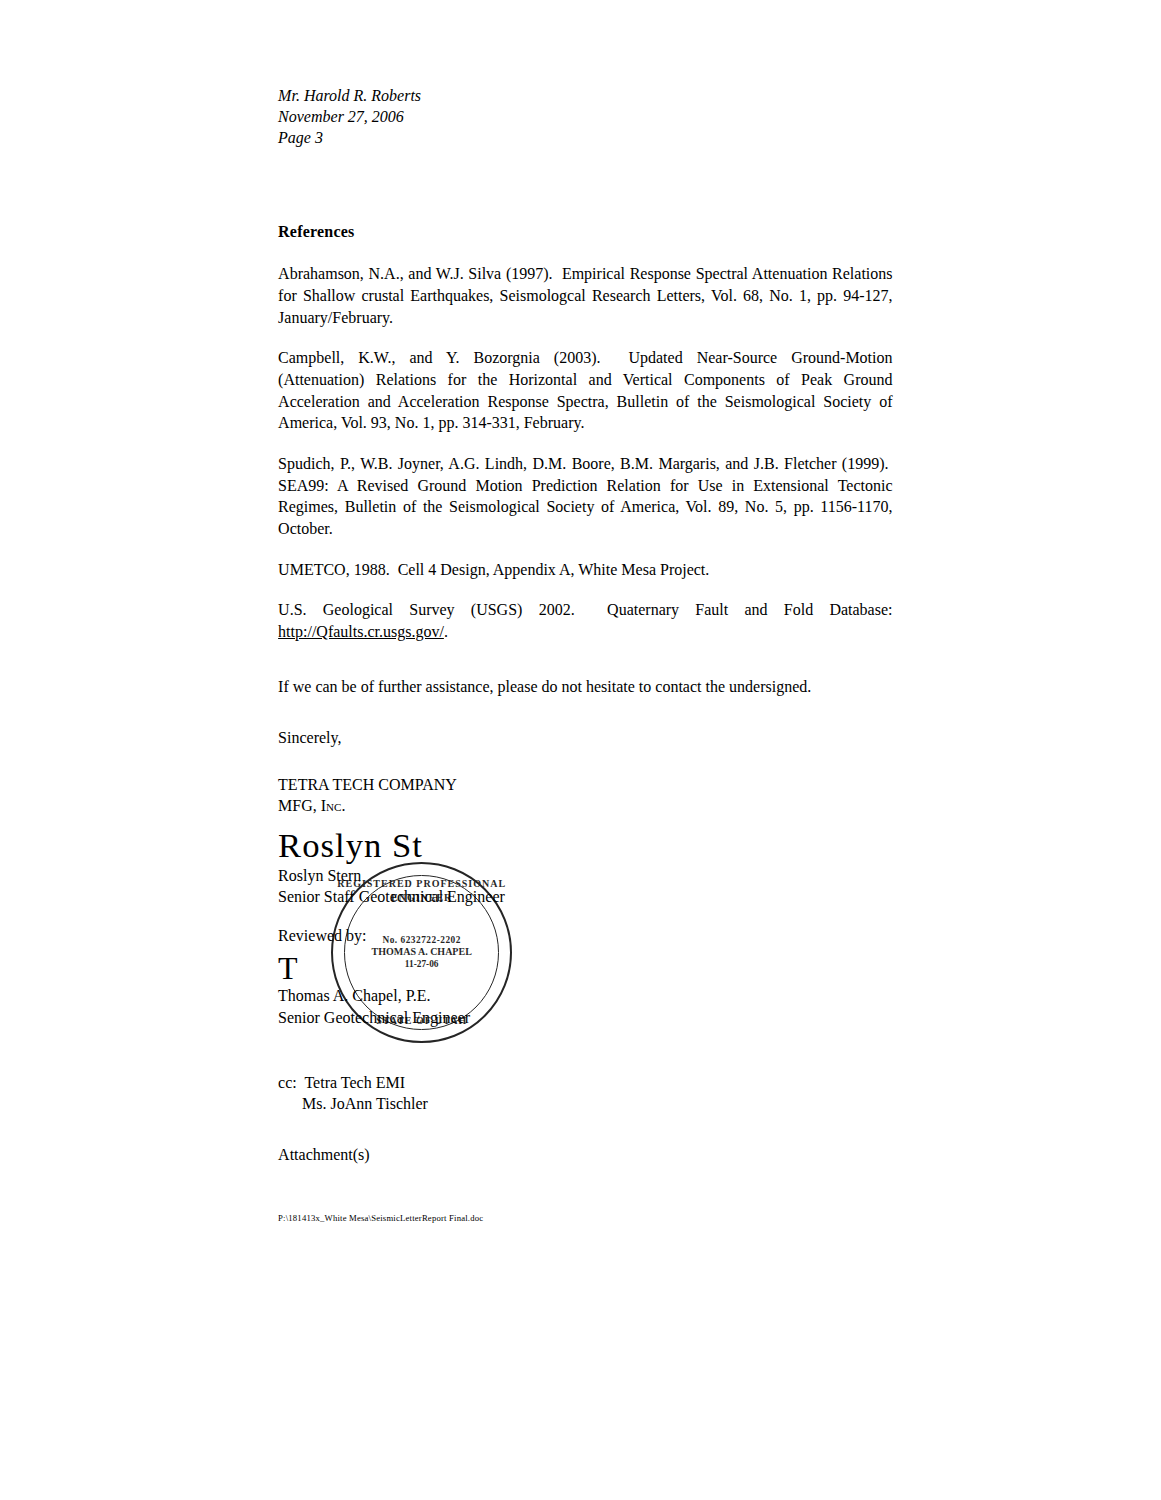Mr. Harold R. Roberts
November 27, 2006
Page 3
References
Abrahamson, N.A., and W.J. Silva (1997). Empirical Response Spectral Attenuation Relations for Shallow crustal Earthquakes, Seismologcal Research Letters, Vol. 68, No. 1, pp. 94-127, January/February.
Campbell, K.W., and Y. Bozorgnia (2003). Updated Near-Source Ground-Motion (Attenuation) Relations for the Horizontal and Vertical Components of Peak Ground Acceleration and Acceleration Response Spectra, Bulletin of the Seismological Society of America, Vol. 93, No. 1, pp. 314-331, February.
Spudich, P., W.B. Joyner, A.G. Lindh, D.M. Boore, B.M. Margaris, and J.B. Fletcher (1999). SEA99: A Revised Ground Motion Prediction Relation for Use in Extensional Tectonic Regimes, Bulletin of the Seismological Society of America, Vol. 89, No. 5, pp. 1156-1170, October.
UMETCO, 1988. Cell 4 Design, Appendix A, White Mesa Project.
U.S. Geological Survey (USGS) 2002. Quaternary Fault and Fold Database: http://Qfaults.cr.usgs.gov/.
If we can be of further assistance, please do not hesitate to contact the undersigned.
Sincerely,
TETRA TECH COMPANY
MFG, Inc.
REGISTERED PROFESSIONAL ENGINEER
No. 6232722-2202
THOMAS A. CHAPEL
11-27-06
STATE OF UTAH
Roslyn St
Roslyn Stern
Senior Staff Geotechnical Engineer
Reviewed by:
T
Thomas A. Chapel, P.E.
Senior Geotechnical Engineer
cc: Tetra Tech EMI
Ms. JoAnn Tischler
Attachment(s)
P:\181413x_White Mesa\SeismicLetterReport Final.doc